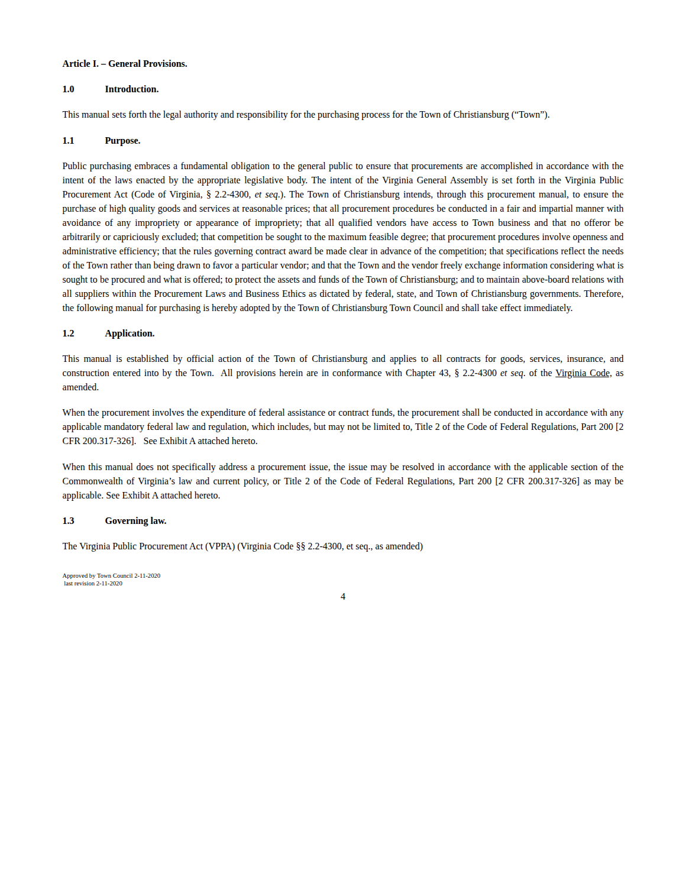Article I. – General Provisions.
1.0 Introduction.
This manual sets forth the legal authority and responsibility for the purchasing process for the Town of Christiansburg (“Town”).
1.1 Purpose.
Public purchasing embraces a fundamental obligation to the general public to ensure that procurements are accomplished in accordance with the intent of the laws enacted by the appropriate legislative body. The intent of the Virginia General Assembly is set forth in the Virginia Public Procurement Act (Code of Virginia, § 2.2-4300, et seq.). The Town of Christiansburg intends, through this procurement manual, to ensure the purchase of high quality goods and services at reasonable prices; that all procurement procedures be conducted in a fair and impartial manner with avoidance of any impropriety or appearance of impropriety; that all qualified vendors have access to Town business and that no offeror be arbitrarily or capriciously excluded; that competition be sought to the maximum feasible degree; that procurement procedures involve openness and administrative efficiency; that the rules governing contract award be made clear in advance of the competition; that specifications reflect the needs of the Town rather than being drawn to favor a particular vendor; and that the Town and the vendor freely exchange information considering what is sought to be procured and what is offered; to protect the assets and funds of the Town of Christiansburg; and to maintain above-board relations with all suppliers within the Procurement Laws and Business Ethics as dictated by federal, state, and Town of Christiansburg governments. Therefore, the following manual for purchasing is hereby adopted by the Town of Christiansburg Town Council and shall take effect immediately.
1.2 Application.
This manual is established by official action of the Town of Christiansburg and applies to all contracts for goods, services, insurance, and construction entered into by the Town. All provisions herein are in conformance with Chapter 43, § 2.2-4300 et seq. of the Virginia Code, as amended.
When the procurement involves the expenditure of federal assistance or contract funds, the procurement shall be conducted in accordance with any applicable mandatory federal law and regulation, which includes, but may not be limited to, Title 2 of the Code of Federal Regulations, Part 200 [2 CFR 200.317-326]. See Exhibit A attached hereto.
When this manual does not specifically address a procurement issue, the issue may be resolved in accordance with the applicable section of the Commonwealth of Virginia’s law and current policy, or Title 2 of the Code of Federal Regulations, Part 200 [2 CFR 200.317-326] as may be applicable. See Exhibit A attached hereto.
1.3 Governing law.
The Virginia Public Procurement Act (VPPA) (Virginia Code §§ 2.2-4300, et seq., as amended)
Approved by Town Council 2-11-2020
last revision 2-11-2020
4